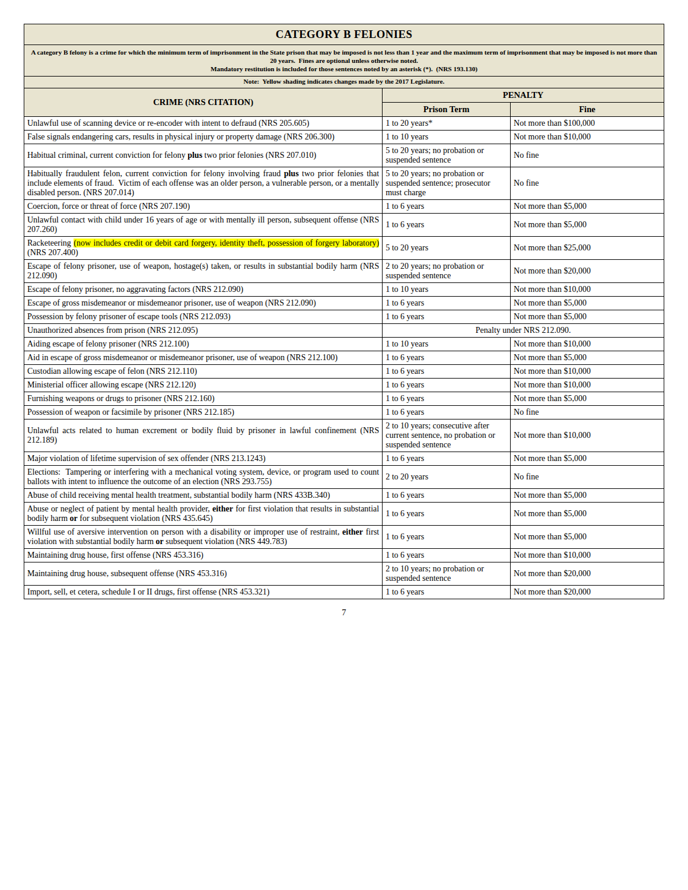| CATEGORY B FELONIES |
| A category B felony is a crime for which the minimum term of imprisonment in the State prison that may be imposed is not less than 1 year and the maximum term of imprisonment that may be imposed is not more than 20 years. Fines are optional unless otherwise noted. Mandatory restitution is included for those sentences noted by an asterisk (*). (NRS 193.130) |
| Note: Yellow shading indicates changes made by the 2017 Legislature. |
| CRIME (NRS CITATION) | PENALTY |
| Prison Term | Fine |
| Unlawful use of scanning device or re-encoder with intent to defraud (NRS 205.605) | 1 to 20 years* | Not more than $100,000 |
| False signals endangering cars, results in physical injury or property damage (NRS 206.300) | 1 to 10 years | Not more than $10,000 |
| Habitual criminal, current conviction for felony plus two prior felonies (NRS 207.010) | 5 to 20 years; no probation or suspended sentence | No fine |
| Habitually fraudulent felon, current conviction for felony involving fraud plus two prior felonies that include elements of fraud. Victim of each offense was an older person, a vulnerable person, or a mentally disabled person. (NRS 207.014) | 5 to 20 years; no probation or suspended sentence; prosecutor must charge | No fine |
| Coercion, force or threat of force (NRS 207.190) | 1 to 6 years | Not more than $5,000 |
| Unlawful contact with child under 16 years of age or with mentally ill person, subsequent offense (NRS 207.260) | 1 to 6 years | Not more than $5,000 |
| Racketeering (now includes credit or debit card forgery, identity theft, possession of forgery laboratory) (NRS 207.400) | 5 to 20 years | Not more than $25,000 |
| Escape of felony prisoner, use of weapon, hostage(s) taken, or results in substantial bodily harm (NRS 212.090) | 2 to 20 years; no probation or suspended sentence | Not more than $20,000 |
| Escape of felony prisoner, no aggravating factors (NRS 212.090) | 1 to 10 years | Not more than $10,000 |
| Escape of gross misdemeanor or misdemeanor prisoner, use of weapon (NRS 212.090) | 1 to 6 years | Not more than $5,000 |
| Possession by felony prisoner of escape tools (NRS 212.093) | 1 to 6 years | Not more than $5,000 |
| Unauthorized absences from prison (NRS 212.095) | Penalty under NRS 212.090. |
| Aiding escape of felony prisoner (NRS 212.100) | 1 to 10 years | Not more than $10,000 |
| Aid in escape of gross misdemeanor or misdemeanor prisoner, use of weapon (NRS 212.100) | 1 to 6 years | Not more than $5,000 |
| Custodian allowing escape of felon (NRS 212.110) | 1 to 6 years | Not more than $10,000 |
| Ministerial officer allowing escape (NRS 212.120) | 1 to 6 years | Not more than $10,000 |
| Furnishing weapons or drugs to prisoner (NRS 212.160) | 1 to 6 years | Not more than $5,000 |
| Possession of weapon or facsimile by prisoner (NRS 212.185) | 1 to 6 years | No fine |
| Unlawful acts related to human excrement or bodily fluid by prisoner in lawful confinement (NRS 212.189) | 2 to 10 years; consecutive after current sentence, no probation or suspended sentence | Not more than $10,000 |
| Major violation of lifetime supervision of sex offender (NRS 213.1243) | 1 to 6 years | Not more than $5,000 |
| Elections: Tampering or interfering with a mechanical voting system, device, or program used to count ballots with intent to influence the outcome of an election (NRS 293.755) | 2 to 20 years | No fine |
| Abuse of child receiving mental health treatment, substantial bodily harm (NRS 433B.340) | 1 to 6 years | Not more than $5,000 |
| Abuse or neglect of patient by mental health provider, either for first violation that results in substantial bodily harm or for subsequent violation (NRS 435.645) | 1 to 6 years | Not more than $5,000 |
| Willful use of aversive intervention on person with a disability or improper use of restraint, either first violation with substantial bodily harm or subsequent violation (NRS 449.783) | 1 to 6 years | Not more than $5,000 |
| Maintaining drug house, first offense (NRS 453.316) | 1 to 6 years | Not more than $10,000 |
| Maintaining drug house, subsequent offense (NRS 453.316) | 2 to 10 years; no probation or suspended sentence | Not more than $20,000 |
| Import, sell, et cetera, schedule I or II drugs, first offense (NRS 453.321) | 1 to 6 years | Not more than $20,000 |
7